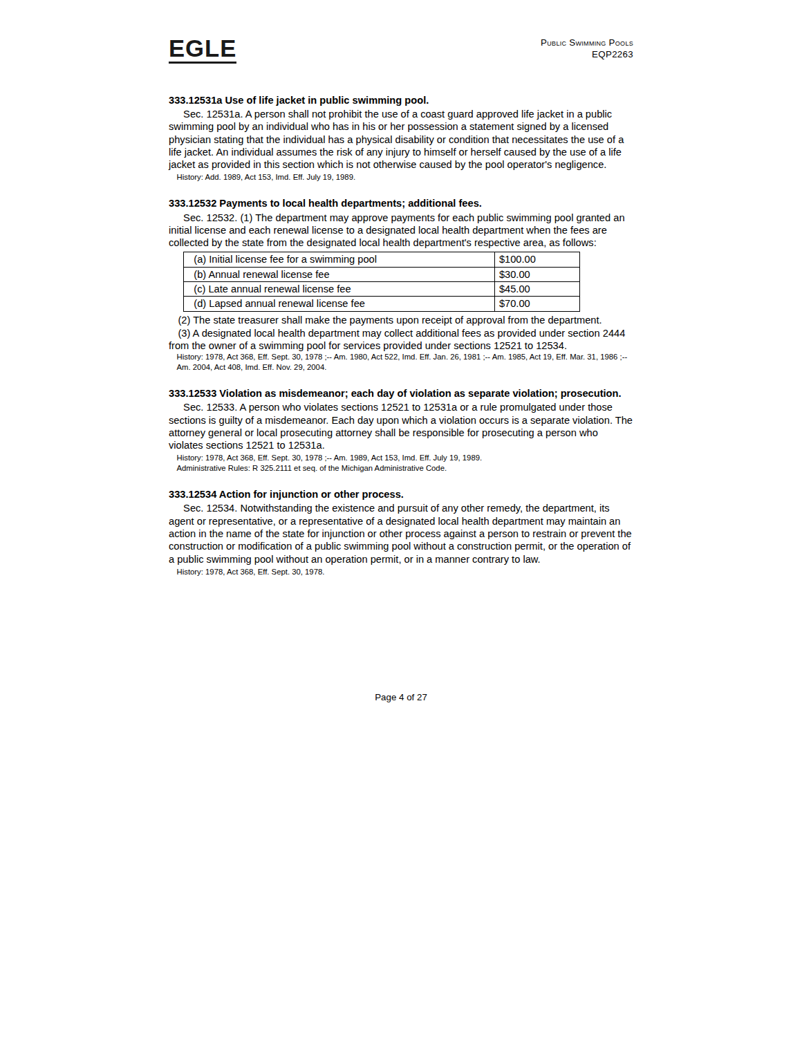EGLE
Public Swimming Pools
EQP2263
333.12531a Use of life jacket in public swimming pool.
Sec. 12531a. A person shall not prohibit the use of a coast guard approved life jacket in a public swimming pool by an individual who has in his or her possession a statement signed by a licensed physician stating that the individual has a physical disability or condition that necessitates the use of a life jacket. An individual assumes the risk of any injury to himself or herself caused by the use of a life jacket as provided in this section which is not otherwise caused by the pool operator's negligence.
History: Add. 1989, Act 153, Imd. Eff. July 19, 1989.
333.12532 Payments to local health departments; additional fees.
Sec. 12532. (1) The department may approve payments for each public swimming pool granted an initial license and each renewal license to a designated local health department when the fees are collected by the state from the designated local health department's respective area, as follows:
| (a) Initial license fee for a swimming pool | $100.00 |
| (b) Annual renewal license fee | $30.00 |
| (c) Late annual renewal license fee | $45.00 |
| (d) Lapsed annual renewal license fee | $70.00 |
(2) The state treasurer shall make the payments upon receipt of approval from the department.
(3) A designated local health department may collect additional fees as provided under section 2444 from the owner of a swimming pool for services provided under sections 12521 to 12534.
History: 1978, Act 368, Eff. Sept. 30, 1978 ;-- Am. 1980, Act 522, Imd. Eff. Jan. 26, 1981 ;-- Am. 1985, Act 19, Eff. Mar. 31, 1986 ;-- Am. 2004, Act 408, Imd. Eff. Nov. 29, 2004.
333.12533 Violation as misdemeanor; each day of violation as separate violation; prosecution.
Sec. 12533. A person who violates sections 12521 to 12531a or a rule promulgated under those sections is guilty of a misdemeanor. Each day upon which a violation occurs is a separate violation. The attorney general or local prosecuting attorney shall be responsible for prosecuting a person who violates sections 12521 to 12531a.
History: 1978, Act 368, Eff. Sept. 30, 1978 ;-- Am. 1989, Act 153, Imd. Eff. July 19, 1989.
Administrative Rules: R 325.2111 et seq. of the Michigan Administrative Code.
333.12534 Action for injunction or other process.
Sec. 12534. Notwithstanding the existence and pursuit of any other remedy, the department, its agent or representative, or a representative of a designated local health department may maintain an action in the name of the state for injunction or other process against a person to restrain or prevent the construction or modification of a public swimming pool without a construction permit, or the operation of a public swimming pool without an operation permit, or in a manner contrary to law.
History: 1978, Act 368, Eff. Sept. 30, 1978.
Page 4 of 27